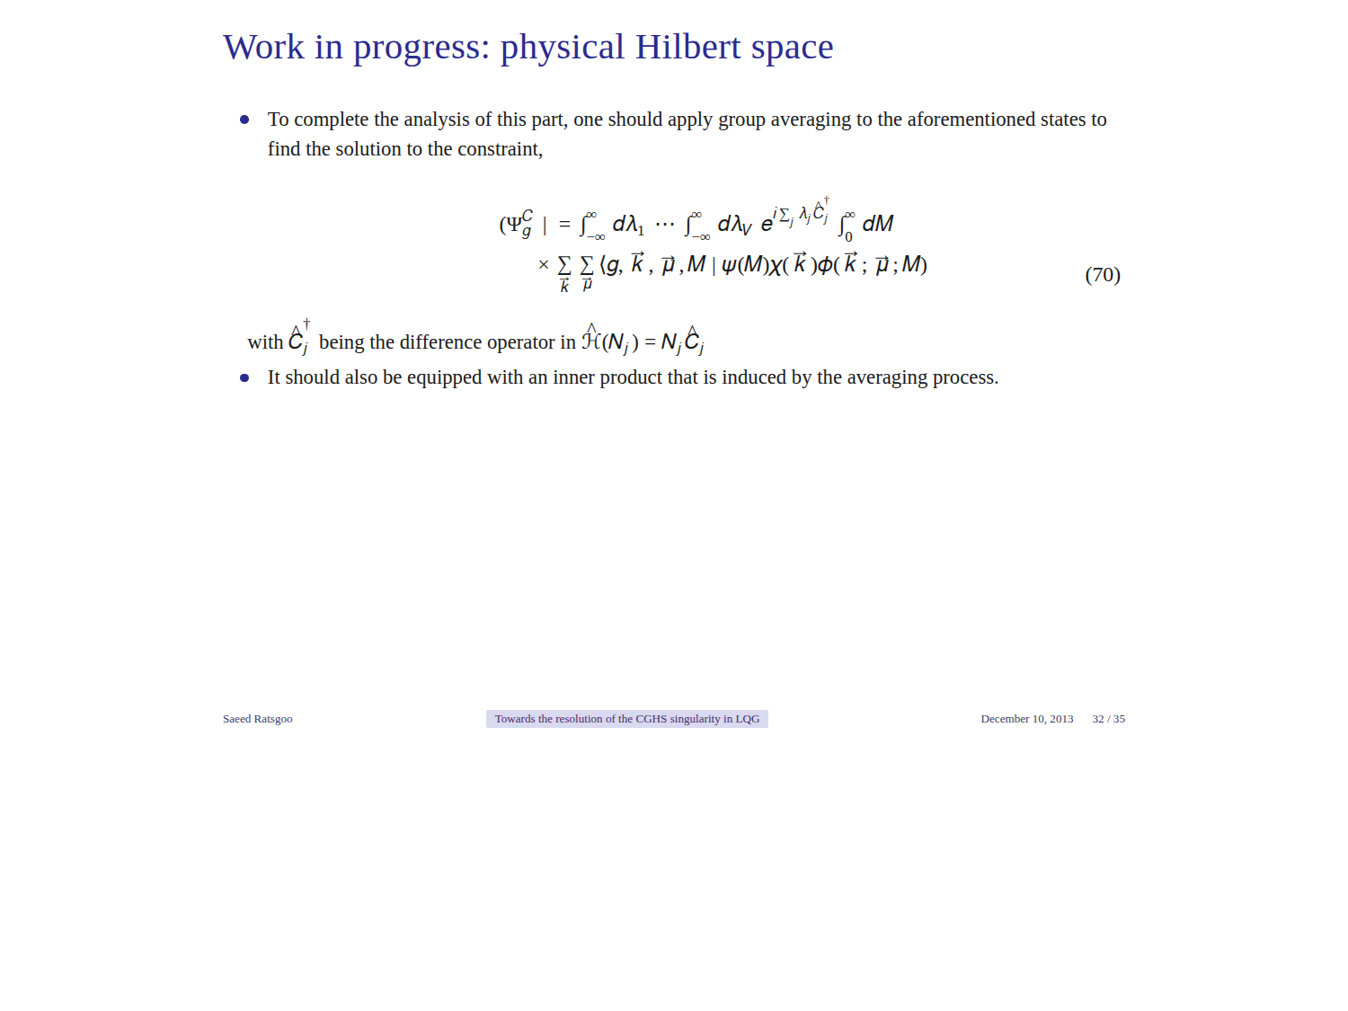Work in progress: physical Hilbert space
To complete the analysis of this part, one should apply group averaging to the aforementioned states to find the solution to the constraint,
( ΨgC | = ∫ −∞ ∞ dλ1 ⋯ ∫ −∞ ∞ dλV e i ∑j λj C^j† ∫ 0 ∞ dM
× ∑k→ ∑μ→ ⟨ g, k→, μ→, M | ψ(M) χ(k→) ϕ(k→; μ→;M)
(70)
with C^j† being the difference operator in ℋ^ (Nj) = Nj C^j
It should also be equipped with an inner product that is induced by the averaging process.
Saeed Ratsgoo
Towards the resolution of the CGHS singularity in LQG
December 10, 201332 / 35